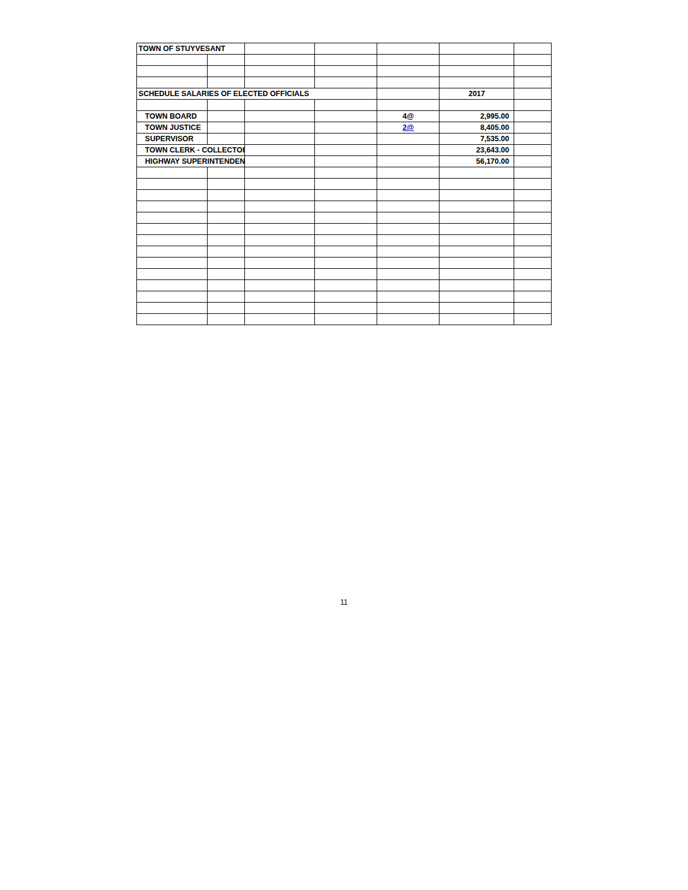| TOWN OF STUYVESANT | | | | | |
| SCHEDULE SALARIES OF ELECTED OFFICIALS | | 2017 | |
| TOWN BOARD | | | | 4@ | 2,995.00 | |
| TOWN JUSTICE | | | | 2@ | 8,405.00 | |
| SUPERVISOR | | | | | 7,535.00 | |
| TOWN CLERK - COLLECTOR | | | | 23,643.00 | |
| HIGHWAY SUPERINTENDENT | | | | 56,170.00 | |
11